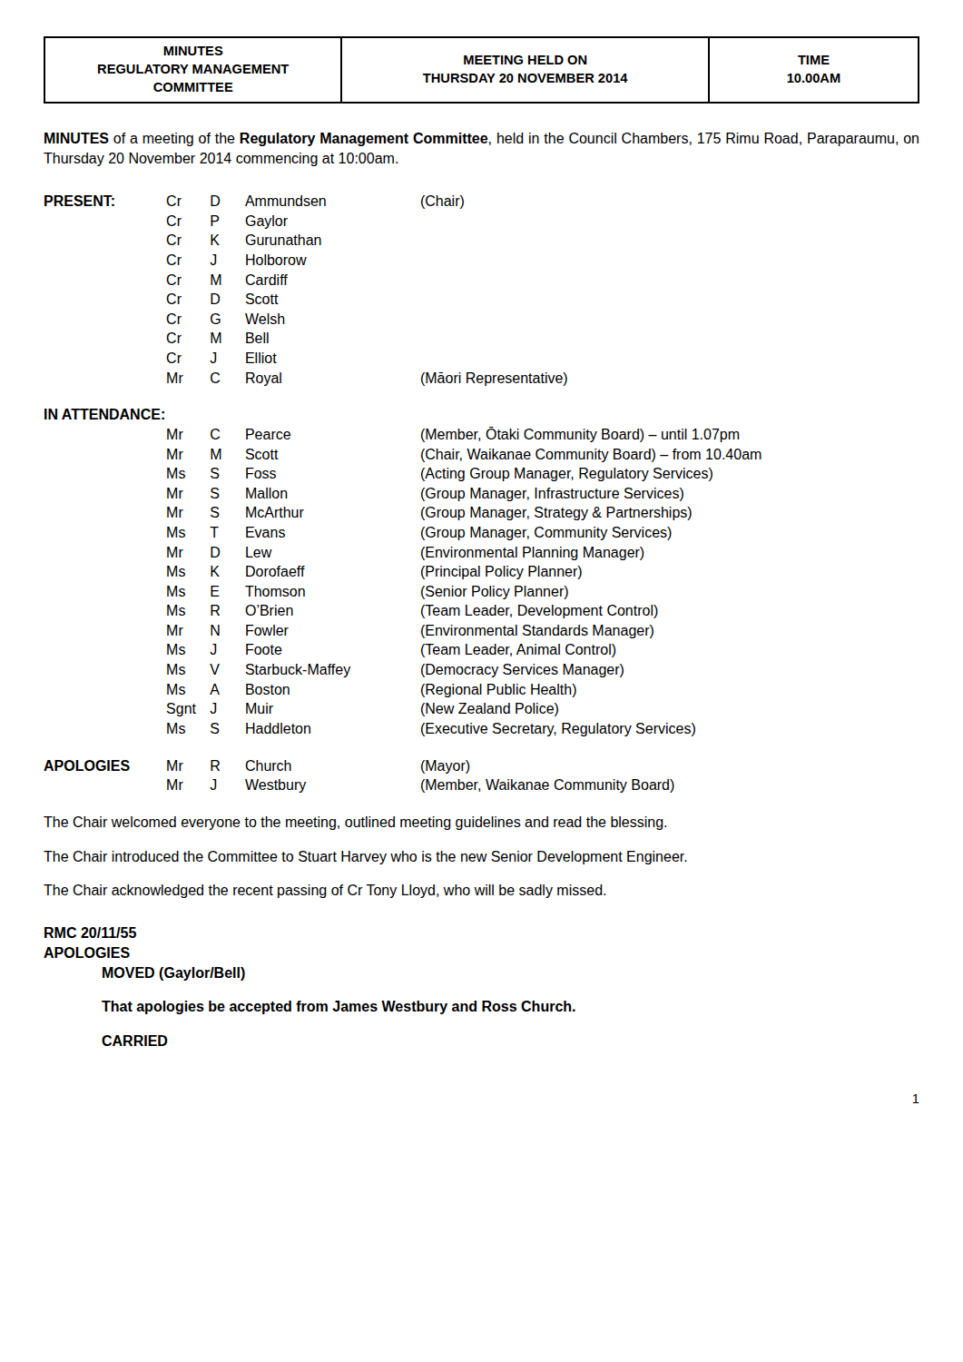| MINUTES REGULATORY MANAGEMENT COMMITTEE | MEETING HELD ON THURSDAY 20 NOVEMBER 2014 | TIME 10.00AM |
MINUTES of a meeting of the Regulatory Management Committee, held in the Council Chambers, 175 Rimu Road, Paraparaumu, on Thursday 20 November 2014 commencing at 10:00am.
| PRESENT: | Cr | D | Ammundsen | (Chair) |
| | Cr | P | Gaylor | |
| | Cr | K | Gurunathan | |
| | Cr | J | Holborow | |
| | Cr | M | Cardiff | |
| | Cr | D | Scott | |
| | Cr | G | Welsh | |
| | Cr | M | Bell | |
| | Cr | J | Elliot | |
| | Mr | C | Royal | (Māori Representative) |
| IN ATTENDANCE: |
| | Mr | C | Pearce | (Member, Ōtaki Community Board) – until 1.07pm |
| | Mr | M | Scott | (Chair, Waikanae Community Board) – from 10.40am |
| | Ms | S | Foss | (Acting Group Manager, Regulatory Services) |
| | Mr | S | Mallon | (Group Manager, Infrastructure Services) |
| | Mr | S | McArthur | (Group Manager, Strategy & Partnerships) |
| | Ms | T | Evans | (Group Manager, Community Services) |
| | Mr | D | Lew | (Environmental Planning Manager) |
| | Ms | K | Dorofaeff | (Principal Policy Planner) |
| | Ms | E | Thomson | (Senior Policy Planner) |
| | Ms | R | O’Brien | (Team Leader, Development Control) |
| | Mr | N | Fowler | (Environmental Standards Manager) |
| | Ms | J | Foote | (Team Leader, Animal Control) |
| | Ms | V | Starbuck-Maffey | (Democracy Services Manager) |
| | Ms | A | Boston | (Regional Public Health) |
| | Sgnt | J | Muir | (New Zealand Police) |
| | Ms | S | Haddleton | (Executive Secretary, Regulatory Services) |
| APOLOGIES | Mr | R | Church | (Mayor) |
| | Mr | J | Westbury | (Member, Waikanae Community Board) |
The Chair welcomed everyone to the meeting, outlined meeting guidelines and read the blessing.
The Chair introduced the Committee to Stuart Harvey who is the new Senior Development Engineer.
The Chair acknowledged the recent passing of Cr Tony Lloyd, who will be sadly missed.
RMC 20/11/55
APOLOGIES
MOVED (Gaylor/Bell)
That apologies be accepted from James Westbury and Ross Church.
CARRIED
1